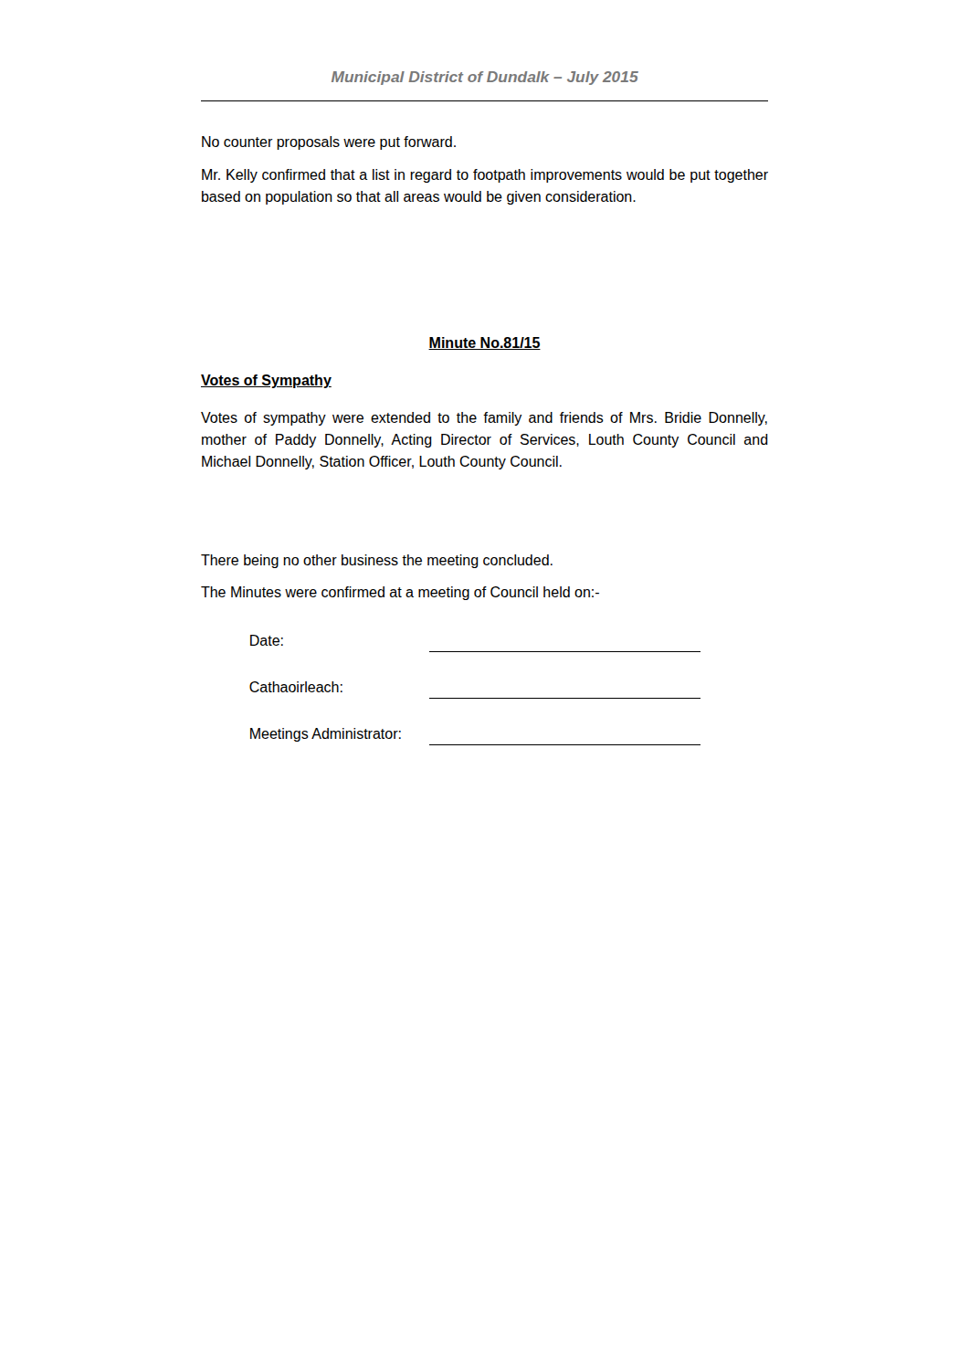Municipal District of Dundalk – July 2015
No counter proposals were put forward.
Mr. Kelly confirmed that a list in regard to footpath improvements would be put together based on population so that all areas would be given consideration.
Minute No.81/15
Votes of Sympathy
Votes of sympathy were extended to the family and friends of Mrs. Bridie Donnelly, mother of Paddy Donnelly, Acting Director of Services, Louth County Council and Michael Donnelly, Station Officer, Louth County Council.
There being no other business the meeting concluded.
The Minutes were confirmed at a meeting of Council held on:-
Date:
Cathaoirleach:
Meetings Administrator: